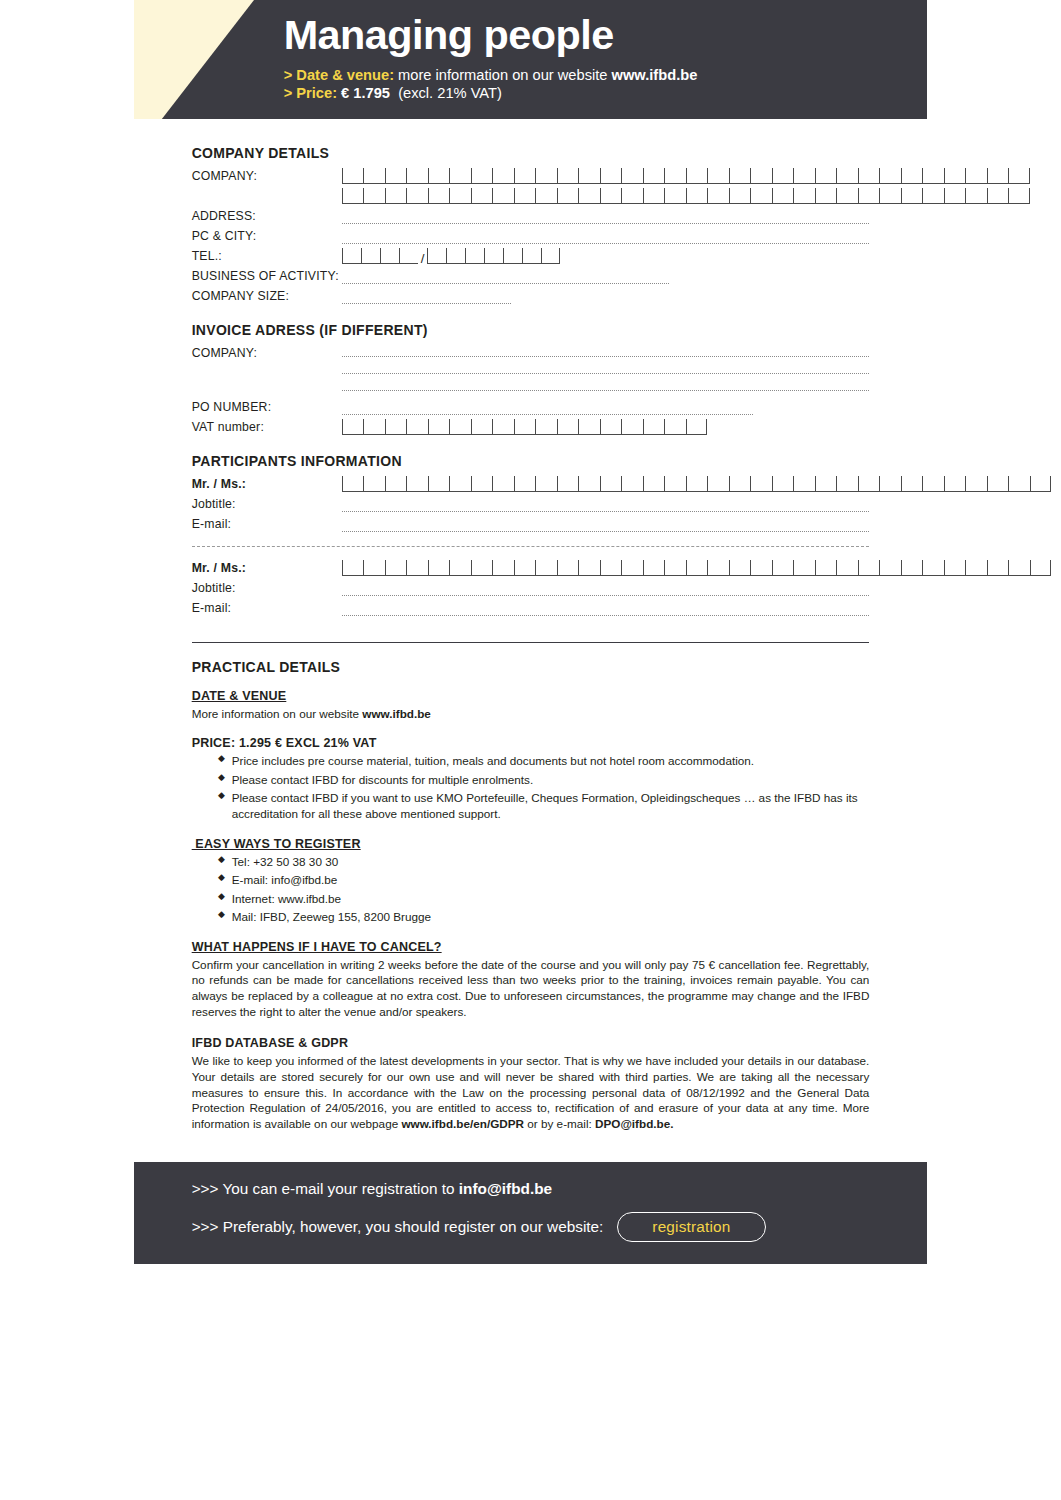Managing people
> Date & venue: more information on our website www.ifbd.be
> Price: € 1.795 (excl. 21% VAT)
Company details
COMPANY:
ADDRESS:
PC & CITY:
TEL.:
/
BUSINESS OF ACTIVITY:
COMPANY SIZE:
Invoice adress (if different)
COMPANY:
PO NUMBER:
VAT number:
Participants information
Mr. / Ms.:
Jobtitle:
E-mail:
Mr. / Ms.:
Jobtitle:
E-mail:
Practical details
Date & venue
More information on our website www.ifbd.be
Price: 1.295 € excl 21% VAT
Price includes pre course material, tuition, meals and documents but not hotel room accommodation.
Please contact IFBD for discounts for multiple enrolments.
Please contact IFBD if you want to use KMO Portefeuille, Cheques Formation, Opleidingscheques … as the IFBD has its accreditation for all these above mentioned support.
Easy ways to register
Tel: +32 50 38 30 30
E-mail: info@ifbd.be
Internet: www.ifbd.be
Mail: IFBD, Zeeweg 155, 8200 Brugge
What happens if I have to cancel?
Confirm your cancellation in writing 2 weeks before the date of the course and you will only pay 75 € cancellation fee. Regrettably, no refunds can be made for cancellations received less than two weeks prior to the training, invoices remain payable. You can always be replaced by a colleague at no extra cost. Due to unforeseen circumstances, the programme may change and the IFBD reserves the right to alter the venue and/or speakers.
IFBD database & GDPR
We like to keep you informed of the latest developments in your sector. That is why we have included your details in our database. Your details are stored securely for our own use and will never be shared with third parties. We are taking all the necessary measures to ensure this. In accordance with the Law on the processing personal data of 08/12/1992 and the General Data Protection Regulation of 24/05/2016, you are entitled to access to, rectification of and erasure of your data at any time. More information is available on our webpage www.ifbd.be/en/GDPR or by e-mail: DPO@ifbd.be.
>>> You can e-mail your registration to info@ifbd.be
>>> Preferably, however, you should register on our website: registration